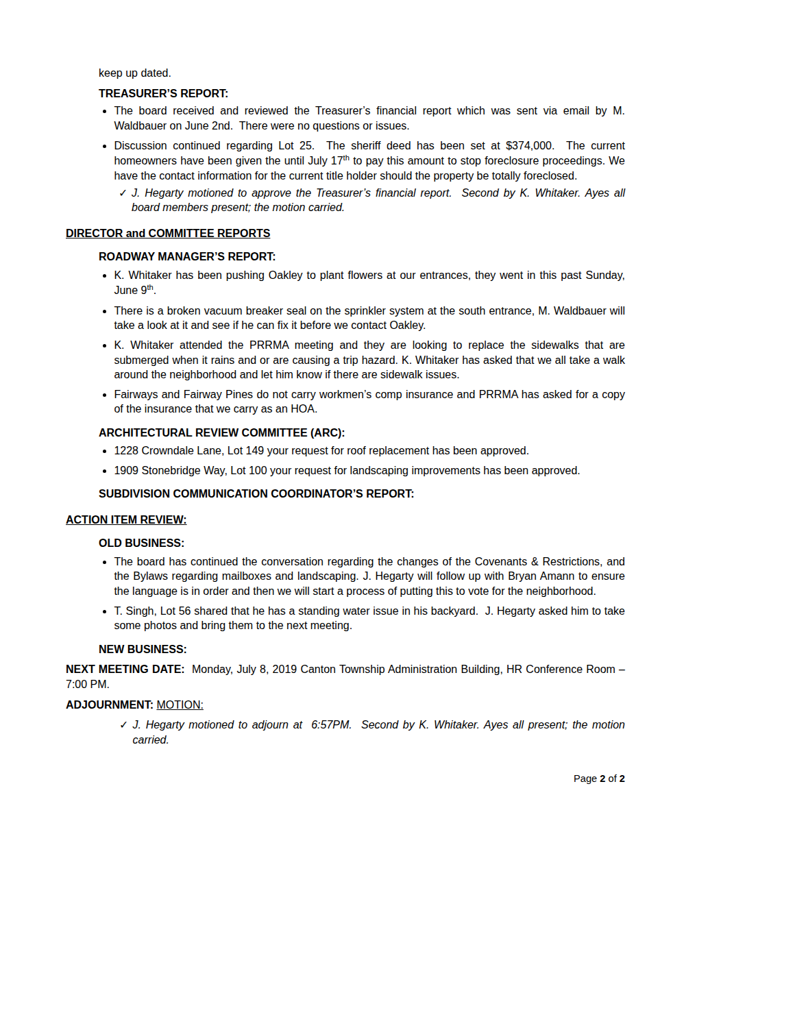keep up dated.
TREASURER’S REPORT:
The board received and reviewed the Treasurer’s financial report which was sent via email by M. Waldbauer on June 2nd. There were no questions or issues.
Discussion continued regarding Lot 25. The sheriff deed has been set at $374,000. The current homeowners have been given the until July 17th to pay this amount to stop foreclosure proceedings. We have the contact information for the current title holder should the property be totally foreclosed.
J. Hegarty motioned to approve the Treasurer’s financial report. Second by K. Whitaker. Ayes all board members present; the motion carried.
DIRECTOR and COMMITTEE REPORTS
ROADWAY MANAGER’S REPORT:
K. Whitaker has been pushing Oakley to plant flowers at our entrances, they went in this past Sunday, June 9th.
There is a broken vacuum breaker seal on the sprinkler system at the south entrance, M. Waldbauer will take a look at it and see if he can fix it before we contact Oakley.
K. Whitaker attended the PRRMA meeting and they are looking to replace the sidewalks that are submerged when it rains and or are causing a trip hazard. K. Whitaker has asked that we all take a walk around the neighborhood and let him know if there are sidewalk issues.
Fairways and Fairway Pines do not carry workmen’s comp insurance and PRRMA has asked for a copy of the insurance that we carry as an HOA.
ARCHITECTURAL REVIEW COMMITTEE (ARC):
1228 Crowndale Lane, Lot 149 your request for roof replacement has been approved.
1909 Stonebridge Way, Lot 100 your request for landscaping improvements has been approved.
SUBDIVISION COMMUNICATION COORDINATOR’S REPORT:
ACTION ITEM REVIEW:
OLD BUSINESS:
The board has continued the conversation regarding the changes of the Covenants & Restrictions, and the Bylaws regarding mailboxes and landscaping. J. Hegarty will follow up with Bryan Amann to ensure the language is in order and then we will start a process of putting this to vote for the neighborhood.
T. Singh, Lot 56 shared that he has a standing water issue in his backyard. J. Hegarty asked him to take some photos and bring them to the next meeting.
NEW BUSINESS:
NEXT MEETING DATE: Monday, July 8, 2019 Canton Township Administration Building, HR Conference Room – 7:00 PM.
ADJOURNMENT: MOTION:
J. Hegarty motioned to adjourn at 6:57PM. Second by K. Whitaker. Ayes all present; the motion carried.
Page 2 of 2